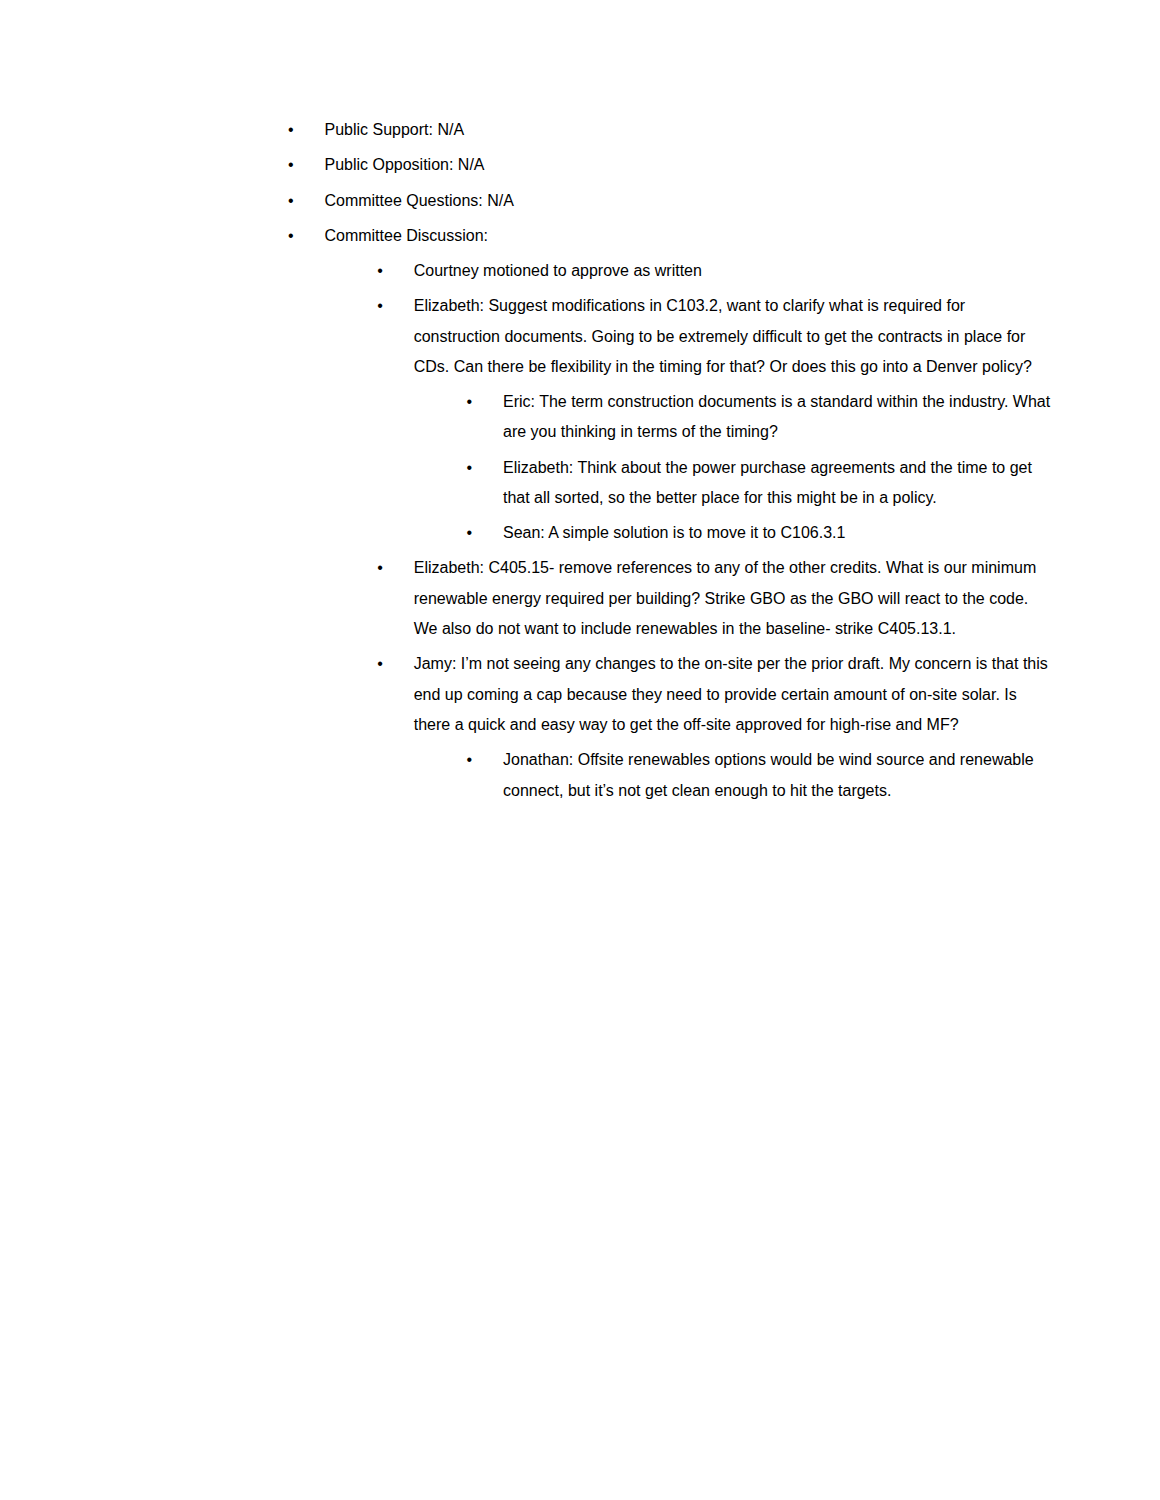Public Support: N/A
Public Opposition: N/A
Committee Questions: N/A
Committee Discussion:
Courtney motioned to approve as written
Elizabeth: Suggest modifications in C103.2, want to clarify what is required for construction documents. Going to be extremely difficult to get the contracts in place for CDs. Can there be flexibility in the timing for that? Or does this go into a Denver policy?
Eric: The term construction documents is a standard within the industry. What are you thinking in terms of the timing?
Elizabeth: Think about the power purchase agreements and the time to get that all sorted, so the better place for this might be in a policy.
Sean: A simple solution is to move it to C106.3.1
Elizabeth: C405.15- remove references to any of the other credits. What is our minimum renewable energy required per building? Strike GBO as the GBO will react to the code. We also do not want to include renewables in the baseline- strike C405.13.1.
Jamy: I’m not seeing any changes to the on-site per the prior draft. My concern is that this end up coming a cap because they need to provide certain amount of on-site solar. Is there a quick and easy way to get the off-site approved for high-rise and MF?
Jonathan: Offsite renewables options would be wind source and renewable connect, but it’s not get clean enough to hit the targets.